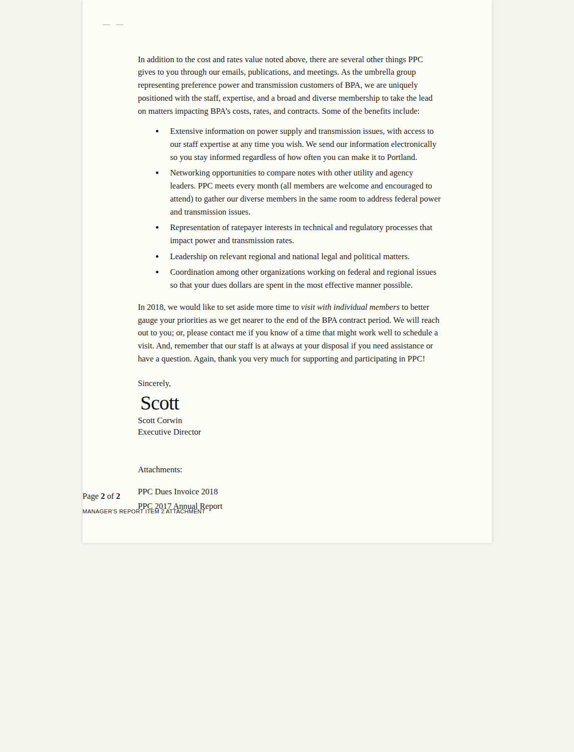— —
In addition to the cost and rates value noted above, there are several other things PPC gives to you through our emails, publications, and meetings. As the umbrella group representing preference power and transmission customers of BPA, we are uniquely positioned with the staff, expertise, and a broad and diverse membership to take the lead on matters impacting BPA’s costs, rates, and contracts. Some of the benefits include:
Extensive information on power supply and transmission issues, with access to our staff expertise at any time you wish. We send our information electronically so you stay informed regardless of how often you can make it to Portland.
Networking opportunities to compare notes with other utility and agency leaders. PPC meets every month (all members are welcome and encouraged to attend) to gather our diverse members in the same room to address federal power and transmission issues.
Representation of ratepayer interests in technical and regulatory processes that impact power and transmission rates.
Leadership on relevant regional and national legal and political matters.
Coordination among other organizations working on federal and regional issues so that your dues dollars are spent in the most effective manner possible.
In 2018, we would like to set aside more time to visit with individual members to better gauge your priorities as we get nearer to the end of the BPA contract period. We will reach out to you; or, please contact me if you know of a time that might work well to schedule a visit. And, remember that our staff is at always at your disposal if you need assistance or have a question. Again, thank you very much for supporting and participating in PPC!
Sincerely,
Scott
Scott Corwin
Executive Director
Attachments:
PPC Dues Invoice 2018
PPC 2017 Annual Report
Page 2 of 2
MANAGER'S REPORT ITEM 2 ATTACHMENT